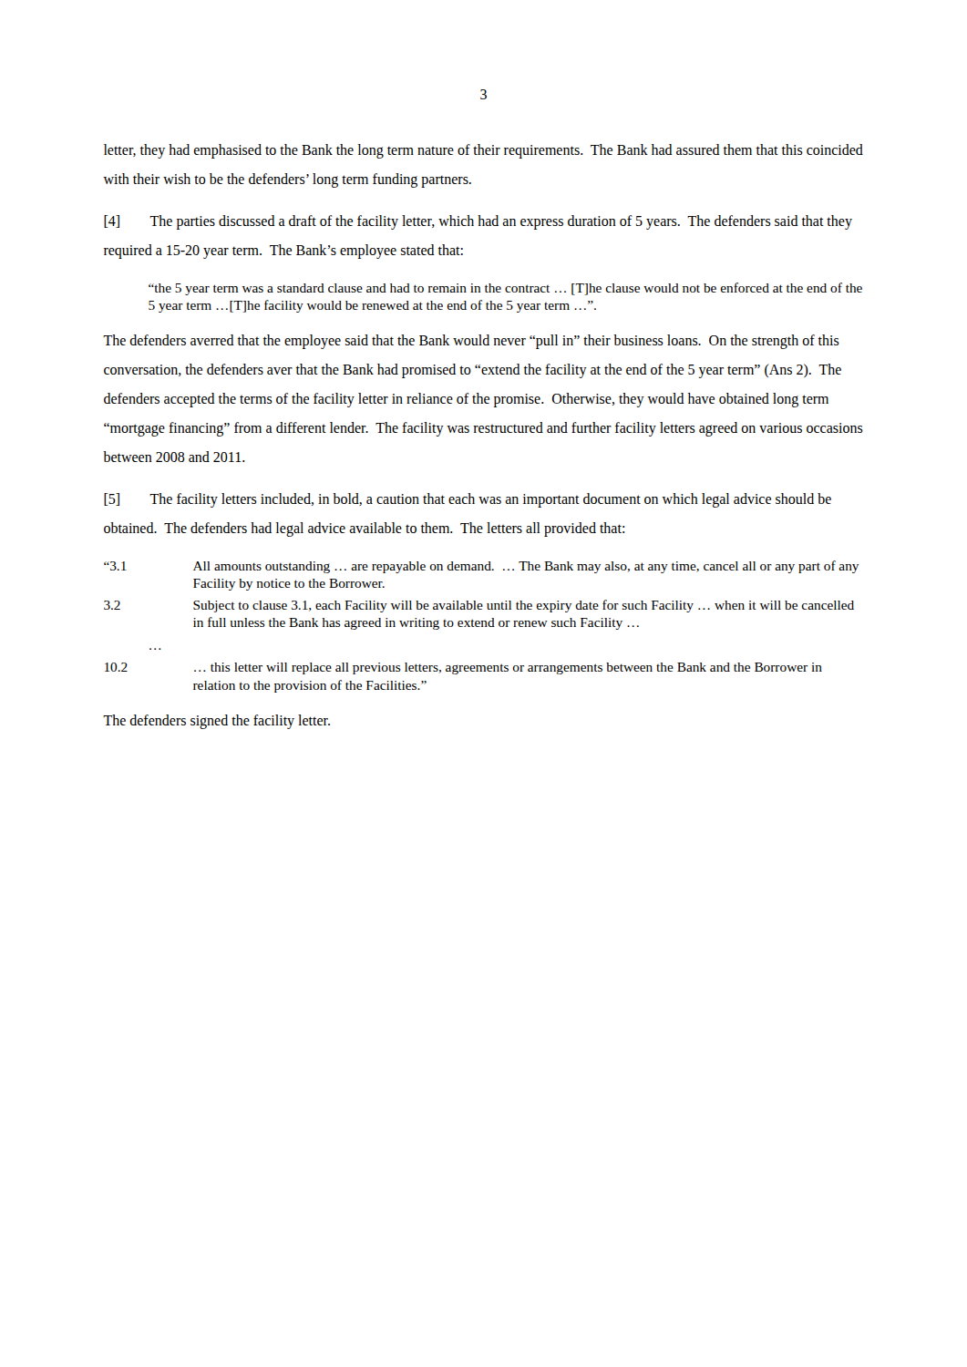3
letter, they had emphasised to the Bank the long term nature of their requirements. The Bank had assured them that this coincided with their wish to be the defenders’ long term funding partners.
[4] The parties discussed a draft of the facility letter, which had an express duration of 5 years. The defenders said that they required a 15-20 year term. The Bank’s employee stated that:
“the 5 year term was a standard clause and had to remain in the contract … [T]he clause would not be enforced at the end of the 5 year term …[T]he facility would be renewed at the end of the 5 year term …”.
The defenders averred that the employee said that the Bank would never “pull in” their business loans. On the strength of this conversation, the defenders aver that the Bank had promised to “extend the facility at the end of the 5 year term” (Ans 2). The defenders accepted the terms of the facility letter in reliance of the promise. Otherwise, they would have obtained long term “mortgage financing” from a different lender. The facility was restructured and further facility letters agreed on various occasions between 2008 and 2011.
[5] The facility letters included, in bold, a caution that each was an important document on which legal advice should be obtained. The defenders had legal advice available to them. The letters all provided that:
“3.1 All amounts outstanding … are repayable on demand. … The Bank may also, at any time, cancel all or any part of any Facility by notice to the Borrower.
3.2 Subject to clause 3.1, each Facility will be available until the expiry date for such Facility … when it will be cancelled in full unless the Bank has agreed in writing to extend or renew such Facility …
…
10.2… this letter will replace all previous letters, agreements or arrangements between the Bank and the Borrower in relation to the provision of the Facilities.”
The defenders signed the facility letter.